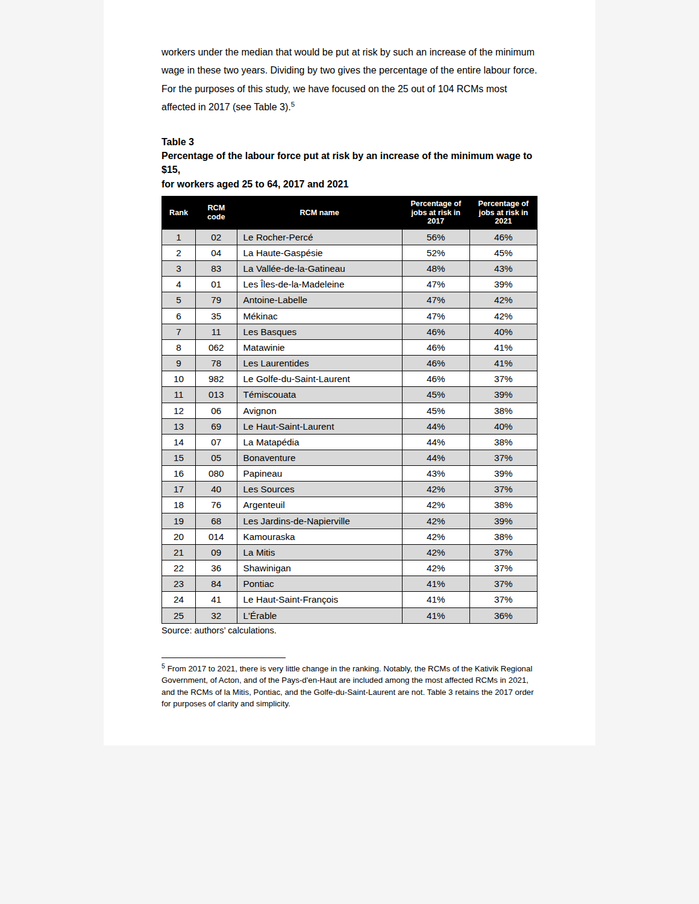workers under the median that would be put at risk by such an increase of the minimum wage in these two years. Dividing by two gives the percentage of the entire labour force. For the purposes of this study, we have focused on the 25 out of 104 RCMs most affected in 2017 (see Table 3).5
Table 3 Percentage of the labour force put at risk by an increase of the minimum wage to $15, for workers aged 25 to 64, 2017 and 2021
| Rank | RCM code | RCM name | Percentage of jobs at risk in 2017 | Percentage of jobs at risk in 2021 |
| --- | --- | --- | --- | --- |
| 1 | 02 | Le Rocher-Percé | 56% | 46% |
| 2 | 04 | La Haute-Gaspésie | 52% | 45% |
| 3 | 83 | La Vallée-de-la-Gatineau | 48% | 43% |
| 4 | 01 | Les Îles-de-la-Madeleine | 47% | 39% |
| 5 | 79 | Antoine-Labelle | 47% | 42% |
| 6 | 35 | Mékinac | 47% | 42% |
| 7 | 11 | Les Basques | 46% | 40% |
| 8 | 062 | Matawinie | 46% | 41% |
| 9 | 78 | Les Laurentides | 46% | 41% |
| 10 | 982 | Le Golfe-du-Saint-Laurent | 46% | 37% |
| 11 | 013 | Témiscouata | 45% | 39% |
| 12 | 06 | Avignon | 45% | 38% |
| 13 | 69 | Le Haut-Saint-Laurent | 44% | 40% |
| 14 | 07 | La Matapédia | 44% | 38% |
| 15 | 05 | Bonaventure | 44% | 37% |
| 16 | 080 | Papineau | 43% | 39% |
| 17 | 40 | Les Sources | 42% | 37% |
| 18 | 76 | Argenteuil | 42% | 38% |
| 19 | 68 | Les Jardins-de-Napierville | 42% | 39% |
| 20 | 014 | Kamouraska | 42% | 38% |
| 21 | 09 | La Mitis | 42% | 37% |
| 22 | 36 | Shawinigan | 42% | 37% |
| 23 | 84 | Pontiac | 41% | 37% |
| 24 | 41 | Le Haut-Saint-François | 41% | 37% |
| 25 | 32 | L'Érable | 41% | 36% |
Source: authors’ calculations.
5 From 2017 to 2021, there is very little change in the ranking. Notably, the RCMs of the Kativik Regional Government, of Acton, and of the Pays-d'en-Haut are included among the most affected RCMs in 2021, and the RCMs of la Mitis, Pontiac, and the Golfe-du-Saint-Laurent are not. Table 3 retains the 2017 order for purposes of clarity and simplicity.